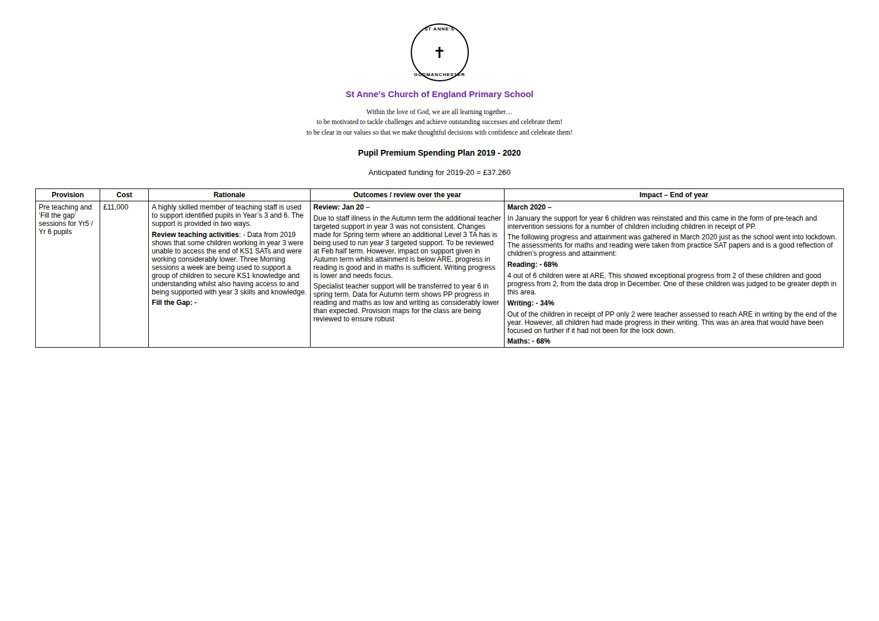ST ANNE'S ✝ GODMANCHESTER
St Anne's Church of England Primary School
Within the love of God, we are all learning together…
to be motivated to tackle challenges and achieve outstanding successes and celebrate them!
to be clear in our values so that we make thoughtful decisions with confidence and celebrate them!
Pupil Premium Spending Plan 2019 - 2020
Anticipated funding for 2019-20 = £37.260
| Provision | Cost | Rationale | Outcomes / review over the year | Impact – End of year |
| --- | --- | --- | --- | --- |
| Pre teaching and ‘Fill the gap’ sessions for Yr5 / Yr 6 pupils | £11,000 | A highly skilled member of teaching staff is used to support identified pupils in Year’s 3 and 6. The support is provided in two ways. Review teaching activities : - Data from 2019 shows that some children working in year 3 were unable to access the end of KS1 SATs and were working considerably lower. Three Morning sessions a week are being used to support a group of children to secure KS1 knowledge and understanding whilst also having access to and being supported with year 3 skills and knowledge. Fill the Gap: - | Review: Jan 20 – Due to staff illness in the Autumn term the additional teacher targeted support in year 3 was not consistent. Changes made for Spring term where an additional Level 3 TA has is being used to run year 3 targeted support. To be reviewed at Feb half term. However, impact on support given in Autumn term whilst attainment is below ARE, progress in reading is good and in maths is sufficient. Writing progress is lower and needs focus. Specialist teacher support will be transferred to year 6 in spring term. Data for Autumn term shows PP progress in reading and maths as low and writing as considerably lower than expected. Provision maps for the class are being reviewed to ensure robust | March 2020 – In January the support for year 6 children was reinstated and this came in the form of pre-teach and intervention sessions for a number of children including children in receipt of PP. The following progress and attainment was gathered in March 2020 just as the school went into lockdown. The assessments for maths and reading were taken from practice SAT papers and is a good reflection of children’s progress and attainment: Reading: - 68% 4 out of 6 children were at ARE. This showed exceptional progress from 2 of these children and good progress from 2, from the data drop in December. One of these children was judged to be greater depth in this area. Writing: - 34% Out of the children in receipt of PP only 2 were teacher assessed to reach ARE in writing by the end of the year. However, all children had made progress in their writing. This was an area that would have been focused on further if it had not been for the lock down. Maths: - 68% |